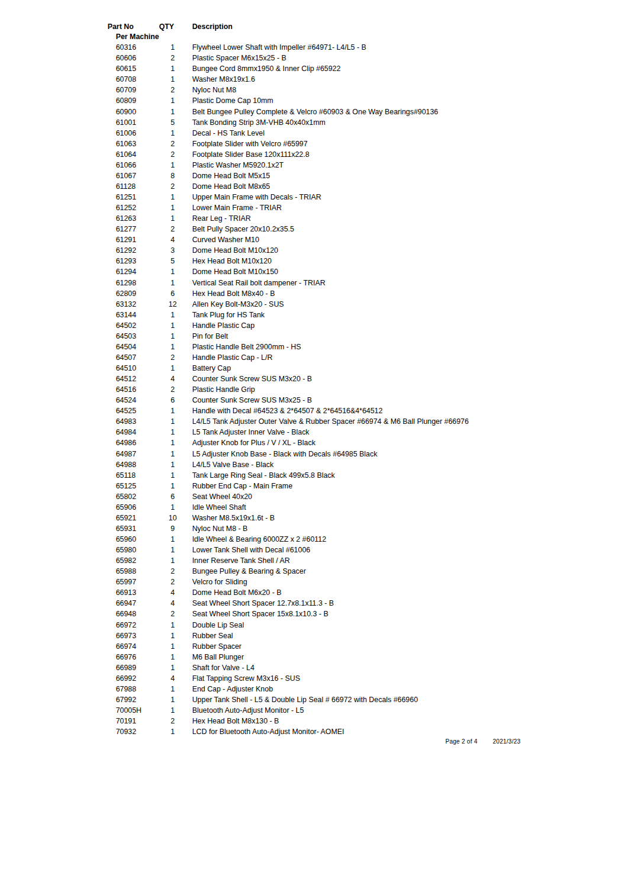| Part No | QTY | Description |
| --- | --- | --- |
| Per Machine | | |
| 60316 | 1 | Flywheel Lower Shaft with Impeller #64971- L4/L5 - B |
| 60606 | 2 | Plastic Spacer M6x15x25 - B |
| 60615 | 1 | Bungee Cord 8mmx1950 & Inner Clip #65922 |
| 60708 | 1 | Washer M8x19x1.6 |
| 60709 | 2 | Nyloc Nut M8 |
| 60809 | 1 | Plastic Dome Cap 10mm |
| 60900 | 1 | Belt Bungee Pulley Complete & Velcro #60903 & One Way Bearings#90136 |
| 61001 | 5 | Tank Bonding Strip 3M-VHB 40x40x1mm |
| 61006 | 1 | Decal - HS Tank Level |
| 61063 | 2 | Footplate Slider with Velcro #65997 |
| 61064 | 2 | Footplate Slider Base 120x111x22.8 |
| 61066 | 1 | Plastic Washer M5920.1x2T |
| 61067 | 8 | Dome Head Bolt M5x15 |
| 61128 | 2 | Dome Head Bolt M8x65 |
| 61251 | 1 | Upper Main Frame with Decals - TRIAR |
| 61252 | 1 | Lower Main Frame - TRIAR |
| 61263 | 1 | Rear Leg - TRIAR |
| 61277 | 2 | Belt Pully Spacer 20x10.2x35.5 |
| 61291 | 4 | Curved Washer M10 |
| 61292 | 3 | Dome Head Bolt M10x120 |
| 61293 | 5 | Hex Head Bolt M10x120 |
| 61294 | 1 | Dome Head Bolt M10x150 |
| 61298 | 1 | Vertical Seat Rail bolt dampener - TRIAR |
| 62809 | 6 | Hex Head Bolt M8x40 - B |
| 63132 | 12 | Allen Key Bolt-M3x20 - SUS |
| 63144 | 1 | Tank Plug for HS Tank |
| 64502 | 1 | Handle Plastic Cap |
| 64503 | 1 | Pin for Belt |
| 64504 | 1 | Plastic Handle Belt 2900mm - HS |
| 64507 | 2 | Handle Plastic Cap - L/R |
| 64510 | 1 | Battery Cap |
| 64512 | 4 | Counter Sunk Screw SUS M3x20 - B |
| 64516 | 2 | Plastic Handle Grip |
| 64524 | 6 | Counter Sunk Screw SUS M3x25 - B |
| 64525 | 1 | Handle with Decal #64523 & 2*64507 & 2*64516&4*64512 |
| 64983 | 1 | L4/L5 Tank Adjuster Outer Valve & Rubber Spacer #66974 & M6 Ball Plunger #66976 |
| 64984 | 1 | L5 Tank Adjuster Inner Valve - Black |
| 64986 | 1 | Adjuster Knob for Plus / V / XL - Black |
| 64987 | 1 | L5 Adjuster Knob Base - Black with Decals #64985 Black |
| 64988 | 1 | L4/L5 Valve Base - Black |
| 65118 | 1 | Tank Large Ring Seal - Black 499x5.8 Black |
| 65125 | 1 | Rubber End Cap - Main Frame |
| 65802 | 6 | Seat Wheel 40x20 |
| 65906 | 1 | Idle Wheel Shaft |
| 65921 | 10 | Washer M8.5x19x1.6t - B |
| 65931 | 9 | Nyloc Nut M8 - B |
| 65960 | 1 | Idle Wheel & Bearing 6000ZZ x 2 #60112 |
| 65980 | 1 | Lower Tank Shell with Decal #61006 |
| 65982 | 1 | Inner Reserve Tank Shell / AR |
| 65988 | 2 | Bungee Pulley & Bearing & Spacer |
| 65997 | 2 | Velcro for Sliding |
| 66913 | 4 | Dome Head Bolt M6x20 - B |
| 66947 | 4 | Seat Wheel Short Spacer 12.7x8.1x11.3 - B |
| 66948 | 2 | Seat Wheel Short Spacer 15x8.1x10.3 - B |
| 66972 | 1 | Double Lip Seal |
| 66973 | 1 | Rubber Seal |
| 66974 | 1 | Rubber Spacer |
| 66976 | 1 | M6 Ball Plunger |
| 66989 | 1 | Shaft for Valve - L4 |
| 66992 | 4 | Flat Tapping Screw M3x16 - SUS |
| 67988 | 1 | End Cap - Adjuster Knob |
| 67992 | 1 | Upper Tank Shell - L5 & Double Lip Seal # 66972 with Decals #66960 |
| 70005H | 1 | Bluetooth Auto-Adjust Monitor - L5 |
| 70191 | 2 | Hex Head Bolt M8x130 - B |
| 70932 | 1 | LCD for Bluetooth Auto-Adjust Monitor- AOMEI |
Page 2 of 42021/3/23